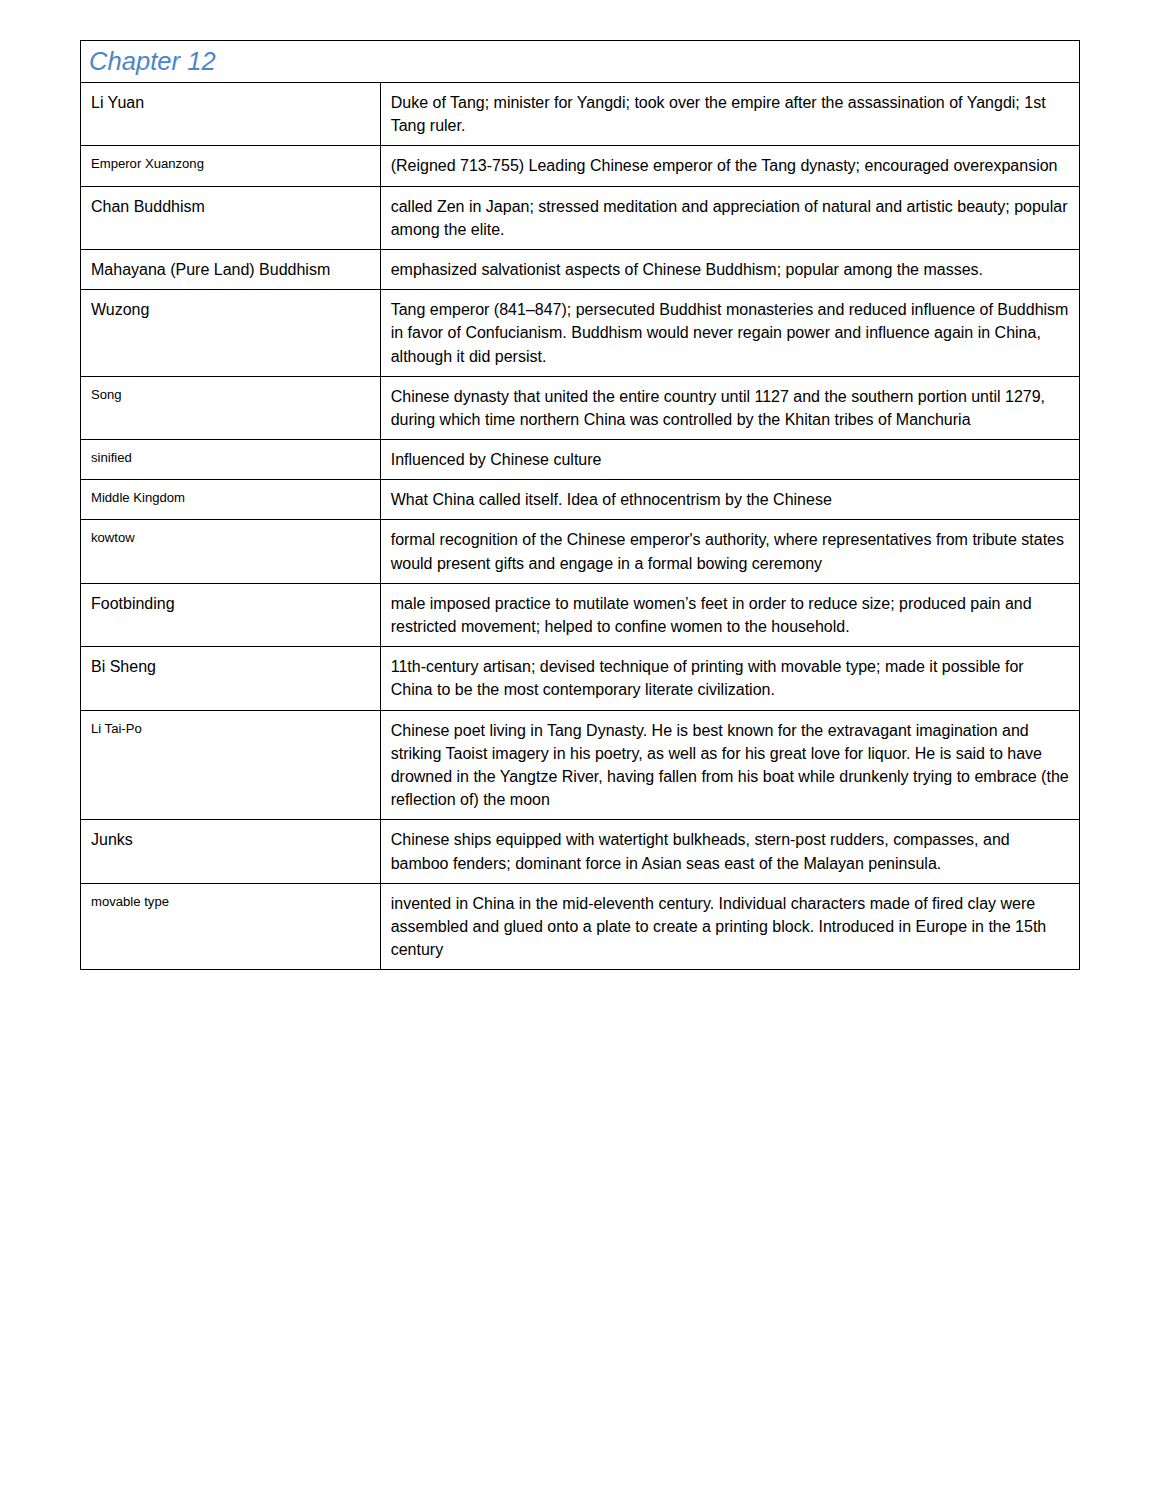Chapter 12
| Li Yuan | Duke of Tang; minister for Yangdi; took over the empire after the assassination of Yangdi; 1st Tang ruler. |
| Emperor Xuanzong | (Reigned 713-755) Leading Chinese emperor of the Tang dynasty; encouraged overexpansion |
| Chan Buddhism | called Zen in Japan; stressed meditation and appreciation of natural and artistic beauty; popular among the elite. |
| Mahayana (Pure Land) Buddhism | emphasized salvationist aspects of Chinese Buddhism; popular among the masses. |
| Wuzong | Tang emperor (841–847); persecuted Buddhist monasteries and reduced influence of Buddhism in favor of Confucianism. Buddhism would never regain power and influence again in China, although it did persist. |
| Song | Chinese dynasty that united the entire country until 1127 and the southern portion until 1279, during which time northern China was controlled by the Khitan tribes of Manchuria |
| sinified | Influenced by Chinese culture |
| Middle Kingdom | What China called itself. Idea of ethnocentrism by the Chinese |
| kowtow | formal recognition of the Chinese emperor's authority, where representatives from tribute states would present gifts and engage in a formal bowing ceremony |
| Footbinding | male imposed practice to mutilate women’s feet in order to reduce size; produced pain and restricted movement; helped to confine women to the household. |
| Bi Sheng | 11th-century artisan; devised technique of printing with movable type; made it possible for China to be the most contemporary literate civilization. |
| Li Tai-Po | Chinese poet living in Tang Dynasty. He is best known for the extravagant imagination and striking Taoist imagery in his poetry, as well as for his great love for liquor. He is said to have drowned in the Yangtze River, having fallen from his boat while drunkenly trying to embrace (the reflection of) the moon |
| Junks | Chinese ships equipped with watertight bulkheads, stern-post rudders, compasses, and bamboo fenders; dominant force in Asian seas east of the Malayan peninsula. |
| movable type | invented in China in the mid-eleventh century. Individual characters made of fired clay were assembled and glued onto a plate to create a printing block. Introduced in Europe in the 15th century |